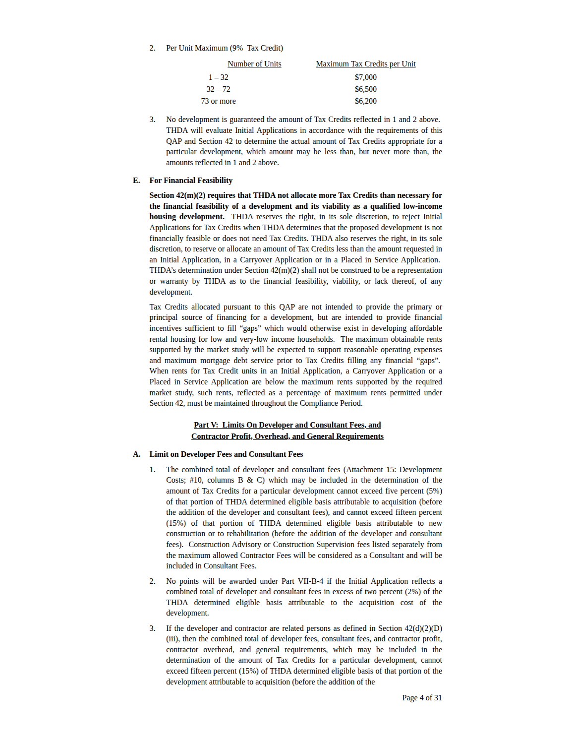2.
Per Unit Maximum (9% Tax Credit)
| Number of Units | Maximum Tax Credits per Unit |
| --- | --- |
| 1 – 32 | $7,000 |
| 32 – 72 | $6,500 |
| 73 or more | $6,200 |
3.
No development is guaranteed the amount of Tax Credits reflected in 1 and 2 above. THDA will evaluate Initial Applications in accordance with the requirements of this QAP and Section 42 to determine the actual amount of Tax Credits appropriate for a particular development, which amount may be less than, but never more than, the amounts reflected in 1 and 2 above.
E.
For Financial Feasibility
Section 42(m)(2) requires that THDA not allocate more Tax Credits than necessary for the financial feasibility of a development and its viability as a qualified low-income housing development. THDA reserves the right, in its sole discretion, to reject Initial Applications for Tax Credits when THDA determines that the proposed development is not financially feasible or does not need Tax Credits. THDA also reserves the right, in its sole discretion, to reserve or allocate an amount of Tax Credits less than the amount requested in an Initial Application, in a Carryover Application or in a Placed in Service Application. THDA’s determination under Section 42(m)(2) shall not be construed to be a representation or warranty by THDA as to the financial feasibility, viability, or lack thereof, of any development.
Tax Credits allocated pursuant to this QAP are not intended to provide the primary or principal source of financing for a development, but are intended to provide financial incentives sufficient to fill “gaps” which would otherwise exist in developing affordable rental housing for low and very-low income households. The maximum obtainable rents supported by the market study will be expected to support reasonable operating expenses and maximum mortgage debt service prior to Tax Credits filling any financial “gaps”. When rents for Tax Credit units in an Initial Application, a Carryover Application or a Placed in Service Application are below the maximum rents supported by the required market study, such rents, reflected as a percentage of maximum rents permitted under Section 42, must be maintained throughout the Compliance Period.
Part V: Limits On Developer and Consultant Fees, and Contractor Profit, Overhead, and General Requirements
A.
Limit on Developer Fees and Consultant Fees
1.
The combined total of developer and consultant fees (Attachment 15: Development Costs; #10, columns B & C) which may be included in the determination of the amount of Tax Credits for a particular development cannot exceed five percent (5%) of that portion of THDA determined eligible basis attributable to acquisition (before the addition of the developer and consultant fees), and cannot exceed fifteen percent (15%) of that portion of THDA determined eligible basis attributable to new construction or to rehabilitation (before the addition of the developer and consultant fees). Construction Advisory or Construction Supervision fees listed separately from the maximum allowed Contractor Fees will be considered as a Consultant and will be included in Consultant Fees.
2.
No points will be awarded under Part VII-B-4 if the Initial Application reflects a combined total of developer and consultant fees in excess of two percent (2%) of the THDA determined eligible basis attributable to the acquisition cost of the development.
3.
If the developer and contractor are related persons as defined in Section 42(d)(2)(D)(iii), then the combined total of developer fees, consultant fees, and contractor profit, contractor overhead, and general requirements, which may be included in the determination of the amount of Tax Credits for a particular development, cannot exceed fifteen percent (15%) of THDA determined eligible basis of that portion of the development attributable to acquisition (before the addition of the
Page 4 of 31